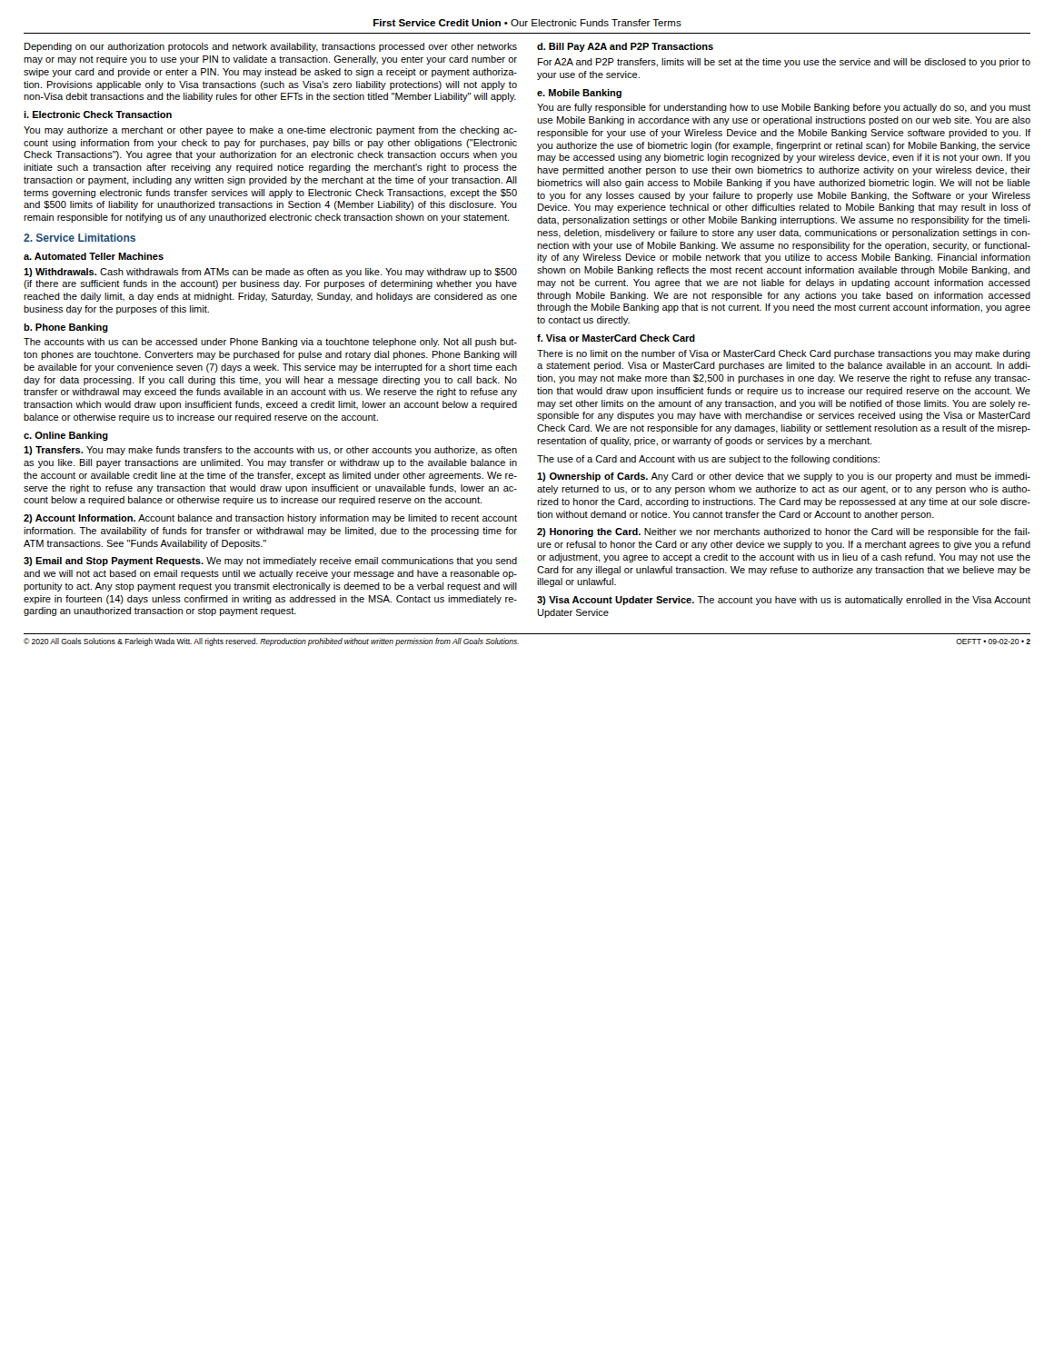First Service Credit Union • Our Electronic Funds Transfer Terms
Depending on our authorization protocols and network availability, transactions processed over other networks may or may not require you to use your PIN to validate a transaction. Generally, you enter your card number or swipe your card and provide or enter a PIN. You may instead be asked to sign a receipt or payment authorization. Provisions applicable only to Visa transactions (such as Visa's zero liability protections) will not apply to non-Visa debit transactions and the liability rules for other EFTs in the section titled "Member Liability" will apply.
i. Electronic Check Transaction
You may authorize a merchant or other payee to make a one-time electronic payment from the checking account using information from your check to pay for purchases, pay bills or pay other obligations ("Electronic Check Transactions"). You agree that your authorization for an electronic check transaction occurs when you initiate such a transaction after receiving any required notice regarding the merchant's right to process the transaction or payment, including any written sign provided by the merchant at the time of your transaction. All terms governing electronic funds transfer services will apply to Electronic Check Transactions, except the $50 and $500 limits of liability for unauthorized transactions in Section 4 (Member Liability) of this disclosure. You remain responsible for notifying us of any unauthorized electronic check transaction shown on your statement.
2. Service Limitations
a. Automated Teller Machines
1) Withdrawals. Cash withdrawals from ATMs can be made as often as you like. You may withdraw up to $500 (if there are sufficient funds in the account) per business day. For purposes of determining whether you have reached the daily limit, a day ends at midnight. Friday, Saturday, Sunday, and holidays are considered as one business day for the purposes of this limit.
b. Phone Banking
The accounts with us can be accessed under Phone Banking via a touchtone telephone only. Not all push button phones are touchtone. Converters may be purchased for pulse and rotary dial phones. Phone Banking will be available for your convenience seven (7) days a week. This service may be interrupted for a short time each day for data processing. If you call during this time, you will hear a message directing you to call back. No transfer or withdrawal may exceed the funds available in an account with us. We reserve the right to refuse any transaction which would draw upon insufficient funds, exceed a credit limit, lower an account below a required balance or otherwise require us to increase our required reserve on the account.
c. Online Banking
1) Transfers. You may make funds transfers to the accounts with us, or other accounts you authorize, as often as you like. Bill payer transactions are unlimited. You may transfer or withdraw up to the available balance in the account or available credit line at the time of the transfer, except as limited under other agreements. We reserve the right to refuse any transaction that would draw upon insufficient or unavailable funds, lower an account below a required balance or otherwise require us to increase our required reserve on the account.
2) Account Information. Account balance and transaction history information may be limited to recent account information. The availability of funds for transfer or withdrawal may be limited, due to the processing time for ATM transactions. See "Funds Availability of Deposits."
3) Email and Stop Payment Requests. We may not immediately receive email communications that you send and we will not act based on email requests until we actually receive your message and have a reasonable opportunity to act. Any stop payment request you transmit electronically is deemed to be a verbal request and will expire in fourteen (14) days unless confirmed in writing as addressed in the MSA. Contact us immediately regarding an unauthorized transaction or stop payment request.
d. Bill Pay A2A and P2P Transactions
For A2A and P2P transfers, limits will be set at the time you use the service and will be disclosed to you prior to your use of the service.
e. Mobile Banking
You are fully responsible for understanding how to use Mobile Banking before you actually do so, and you must use Mobile Banking in accordance with any use or operational instructions posted on our web site. You are also responsible for your use of your Wireless Device and the Mobile Banking Service software provided to you. If you authorize the use of biometric login (for example, fingerprint or retinal scan) for Mobile Banking, the service may be accessed using any biometric login recognized by your wireless device, even if it is not your own. If you have permitted another person to use their own biometrics to authorize activity on your wireless device, their biometrics will also gain access to Mobile Banking if you have authorized biometric login. We will not be liable to you for any losses caused by your failure to properly use Mobile Banking, the Software or your Wireless Device. You may experience technical or other difficulties related to Mobile Banking that may result in loss of data, personalization settings or other Mobile Banking interruptions. We assume no responsibility for the timeliness, deletion, misdelivery or failure to store any user data, communications or personalization settings in connection with your use of Mobile Banking. We assume no responsibility for the operation, security, or functionality of any Wireless Device or mobile network that you utilize to access Mobile Banking. Financial information shown on Mobile Banking reflects the most recent account information available through Mobile Banking, and may not be current. You agree that we are not liable for delays in updating account information accessed through Mobile Banking. We are not responsible for any actions you take based on information accessed through the Mobile Banking app that is not current. If you need the most current account information, you agree to contact us directly.
f. Visa or MasterCard Check Card
There is no limit on the number of Visa or MasterCard Check Card purchase transactions you may make during a statement period. Visa or MasterCard purchases are limited to the balance available in an account. In addition, you may not make more than $2,500 in purchases in one day. We reserve the right to refuse any transaction that would draw upon insufficient funds or require us to increase our required reserve on the account. We may set other limits on the amount of any transaction, and you will be notified of those limits. You are solely responsible for any disputes you may have with merchandise or services received using the Visa or MasterCard Check Card. We are not responsible for any damages, liability or settlement resolution as a result of the misrepresentation of quality, price, or warranty of goods or services by a merchant.
The use of a Card and Account with us are subject to the following conditions:
1) Ownership of Cards. Any Card or other device that we supply to you is our property and must be immediately returned to us, or to any person whom we authorize to act as our agent, or to any person who is authorized to honor the Card, according to instructions. The Card may be repossessed at any time at our sole discretion without demand or notice. You cannot transfer the Card or Account to another person.
2) Honoring the Card. Neither we nor merchants authorized to honor the Card will be responsible for the failure or refusal to honor the Card or any other device we supply to you. If a merchant agrees to give you a refund or adjustment, you agree to accept a credit to the account with us in lieu of a cash refund. You may not use the Card for any illegal or unlawful transaction. We may refuse to authorize any transaction that we believe may be illegal or unlawful.
3) Visa Account Updater Service. The account you have with us is automatically enrolled in the Visa Account Updater Service
© 2020 All Goals Solutions & Farleigh Wada Witt. All rights reserved. Reproduction prohibited without written permission from All Goals Solutions. OEFTT • 09-02-20 • 2